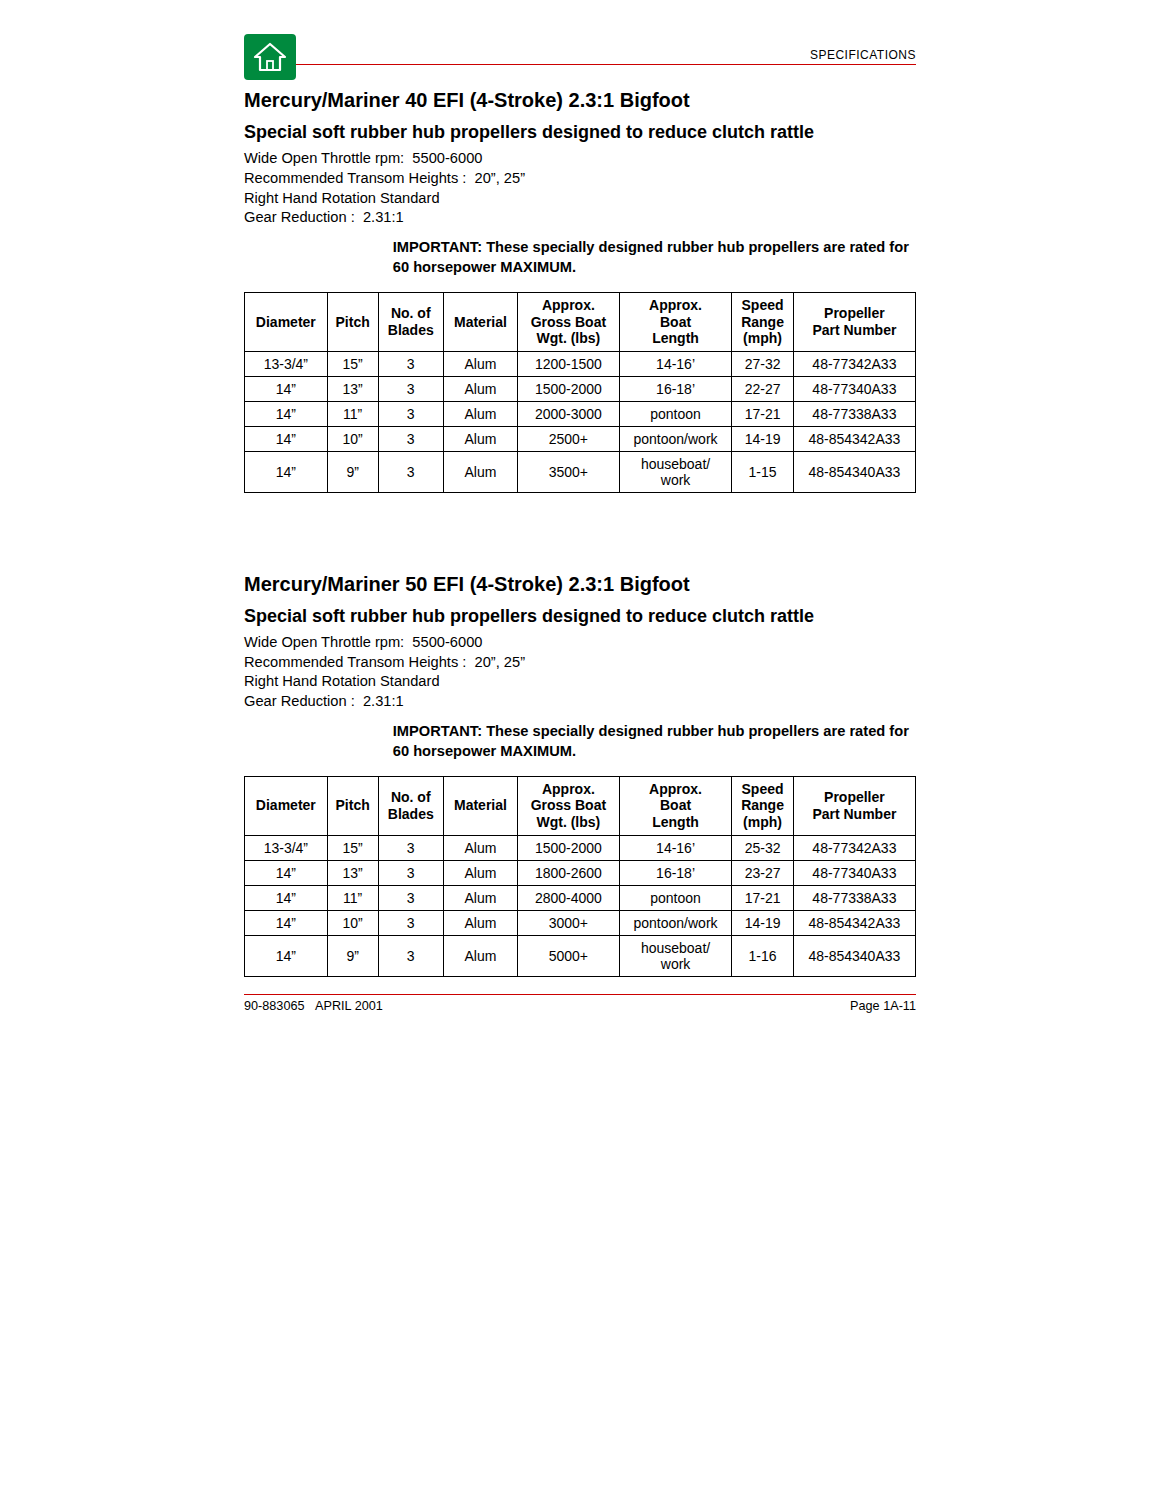SPECIFICATIONS
Mercury/Mariner 40 EFI (4-Stroke) 2.3:1 Bigfoot
Special soft rubber hub propellers designed to reduce clutch rattle
Wide Open Throttle rpm: 5500-6000
Recommended Transom Heights : 20”, 25”
Right Hand Rotation Standard
Gear Reduction : 2.31:1
IMPORTANT: These specially designed rubber hub propellers are rated for 60 horsepower MAXIMUM.
| Diameter | Pitch | No. of Blades | Material | Approx. Gross Boat Wgt. (lbs) | Approx. Boat Length | Speed Range (mph) | Propeller Part Number |
| --- | --- | --- | --- | --- | --- | --- | --- |
| 13-3/4” | 15” | 3 | Alum | 1200-1500 | 14-16’ | 27-32 | 48-77342A33 |
| 14” | 13” | 3 | Alum | 1500-2000 | 16-18’ | 22-27 | 48-77340A33 |
| 14” | 11” | 3 | Alum | 2000-3000 | pontoon | 17-21 | 48-77338A33 |
| 14” | 10” | 3 | Alum | 2500+ | pontoon/work | 14-19 | 48-854342A33 |
| 14” | 9” | 3 | Alum | 3500+ | houseboat/ work | 1-15 | 48-854340A33 |
Mercury/Mariner 50 EFI (4-Stroke) 2.3:1 Bigfoot
Special soft rubber hub propellers designed to reduce clutch rattle
Wide Open Throttle rpm: 5500-6000
Recommended Transom Heights : 20”, 25”
Right Hand Rotation Standard
Gear Reduction : 2.31:1
IMPORTANT: These specially designed rubber hub propellers are rated for 60 horsepower MAXIMUM.
| Diameter | Pitch | No. of Blades | Material | Approx. Gross Boat Wgt. (lbs) | Approx. Boat Length | Speed Range (mph) | Propeller Part Number |
| --- | --- | --- | --- | --- | --- | --- | --- |
| 13-3/4” | 15” | 3 | Alum | 1500-2000 | 14-16’ | 25-32 | 48-77342A33 |
| 14” | 13” | 3 | Alum | 1800-2600 | 16-18’ | 23-27 | 48-77340A33 |
| 14” | 11” | 3 | Alum | 2800-4000 | pontoon | 17-21 | 48-77338A33 |
| 14” | 10” | 3 | Alum | 3000+ | pontoon/work | 14-19 | 48-854342A33 |
| 14” | 9” | 3 | Alum | 5000+ | houseboat/ work | 1-16 | 48-854340A33 |
90-883065 APRIL 2001 Page 1A-11